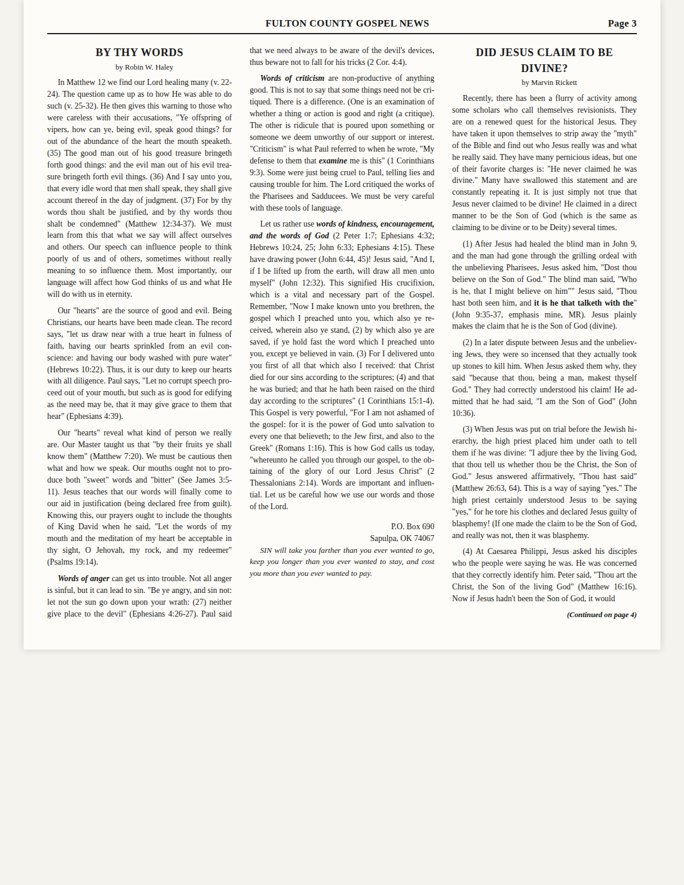FULTON COUNTY GOSPEL NEWS Page 3
BY THY WORDS
by Robin W. Haley
In Matthew 12 we find our Lord healing many (v. 22-24). The question came up as to how He was able to do such (v. 25-32). He then gives this warning to those who were careless with their accusations, "Ye offspring of vipers, how can ye, being evil, speak good things? for out of the abundance of the heart the mouth speaketh. (35) The good man out of his good treasure bringeth forth good things: and the evil man out of his evil treasure bringeth forth evil things. (36) And I say unto you, that every idle word that men shall speak, they shall give account thereof in the day of judgment. (37) For by thy words thou shalt be justified, and by thy words thou shalt be condemned" (Matthew 12:34-37). We must learn from this that what we say will affect ourselves and others. Our speech can influence people to think poorly of us and of others, sometimes without really meaning to so influence them. Most importantly, our language will affect how God thinks of us and what He will do with us in eternity.
Our "hearts" are the source of good and evil. Being Christians, our hearts have been made clean. The record says, "let us draw near with a true heart in fulness of faith, having our hearts sprinkled from an evil conscience: and having our body washed with pure water" (Hebrews 10:22). Thus, it is our duty to keep our hearts with all diligence. Paul says, "Let no corrupt speech proceed out of your mouth, but such as is good for edifying as the need may be, that it may give grace to them that hear" (Ephesians 4:39).
Our "hearts" reveal what kind of person we really are. Our Master taught us that "by their fruits ye shall know them" (Matthew 7:20). We must be cautious then what and how we speak. Our mouths ought not to produce both "sweet" words and "bitter" (See James 3:5-11). Jesus teaches that our words will finally come to our aid in justification (being declared free from guilt). Knowing this, our prayers ought to include the thoughts of King David when he said, "Let the words of my mouth and the meditation of my heart be acceptable in thy sight, O Jehovah, my rock, and my redeemer" (Psalms 19:14).
Words of anger can get us into trouble. Not all anger is sinful, but it can lead to sin. "Be ye angry, and sin not: let not the sun go down upon your wrath: (27) neither give place to the devil" (Ephesians 4:26-27). Paul said that we need always to be aware of the devil's devices, thus beware not to fall for his tricks (2 Cor. 4:4).
Words of criticism are non-productive of anything good. This is not to say that some things need not be critiqued. There is a difference. (One is an examination of whether a thing or action is good and right (a critique). The other is ridicule that is poured upon something or someone we deem unworthy of our support or interest. "Criticism" is what Paul referred to when he wrote, "My defense to them that examine me is this" (1 Corinthians 9:3). Some were just being cruel to Paul, telling lies and causing trouble for him. The Lord critiqued the works of the Pharisees and Sadducees. We must be very careful with these tools of language.
Let us rather use words of kindness, encouragement, and the words of God (2 Peter 1:7; Ephesians 4:32; Hebrews 10:24, 25; John 6:33; Ephesians 4:15). These have drawing power (John 6:44, 45)! Jesus said, "And I, if I be lifted up from the earth, will draw all men unto myself" (John 12:32). This signified His crucifixion, which is a vital and necessary part of the Gospel. Remember, "Now I make known unto you brethren, the gospel which I preached unto you, which also ye received, wherein also ye stand, (2) by which also ye are saved, if ye hold fast the word which I preached unto you, except ye believed in vain. (3) For I delivered unto you first of all that which also I received: that Christ died for our sins according to the scriptures; (4) and that he was buried; and that he hath been raised on the third day according to the scriptures" (1 Corinthians 15:1-4). This Gospel is very powerful, "For I am not ashamed of the gospel: for it is the power of God unto salvation to every one that believeth; to the Jew first, and also to the Greek" (Romans 1:16). This is how God calls us today, "whereunto he called you through our gospel, to the obtaining of the glory of our Lord Jesus Christ" (2 Thessalonians 2:14). Words are important and influential. Let us be careful how we use our words and those of the Lord.
P.O. Box 690
Sapulpa, OK 74067
SIN will take you farther than you ever wanted to go, keep you longer than you ever wanted to stay, and cost you more than you ever wanted to pay.
DID JESUS CLAIM TO BE DIVINE?
by Marvin Rickett
Recently, there has been a flurry of activity among some scholars who call themselves revisionists. They are on a renewed quest for the historical Jesus. They have taken it upon themselves to strip away the "myth" of the Bible and find out who Jesus really was and what he really said. They have many pernicious ideas, but one of their favorite charges is: "He never claimed he was divine." Many have swallowed this statement and are constantly repeating it. It is just simply not true that Jesus never claimed to be divine! He claimed in a direct manner to be the Son of God (which is the same as claiming to be divine or to be Deity) several times.
(1) After Jesus had healed the blind man in John 9, and the man had gone through the grilling ordeal with the unbelieving Pharisees, Jesus asked him, "Dost thou believe on the Son of God." The blind man said, "Who is he, that I might believe on him"" Jesus said, "Thou hast both seen him, and it is he that talketh with the" (John 9:35-37, emphasis mine, MR). Jesus plainly makes the claim that he is the Son of God (divine).
(2) In a later dispute between Jesus and the unbelieving Jews, they were so incensed that they actually took up stones to kill him. When Jesus asked them why, they said "because that thou, being a man, makest thyself God." They had correctly understood his claim! He admitted that he had said, "I am the Son of God" (John 10:36).
(3) When Jesus was put on trial before the Jewish hierarchy, the high priest placed him under oath to tell them if he was divine: "I adjure thee by the living God, that thou tell us whether thou be the Christ, the Son of God." Jesus answered affirmatively, "Thou hast said" (Matthew 26:63, 64). This is a way of saying "yes." The high priest certainly understood Jesus to be saying "yes," for he tore his clothes and declared Jesus guilty of blasphemy! (If one made the claim to be the Son of God, and really was not, then it was blasphemy.
(4) At Caesarea Philippi, Jesus asked his disciples who the people were saying he was. He was concerned that they correctly identify him. Peter said, "Thou art the Christ, the Son of the living God" (Matthew 16:16). Now if Jesus hadn't been the Son of God, it would
(Continued on page 4)